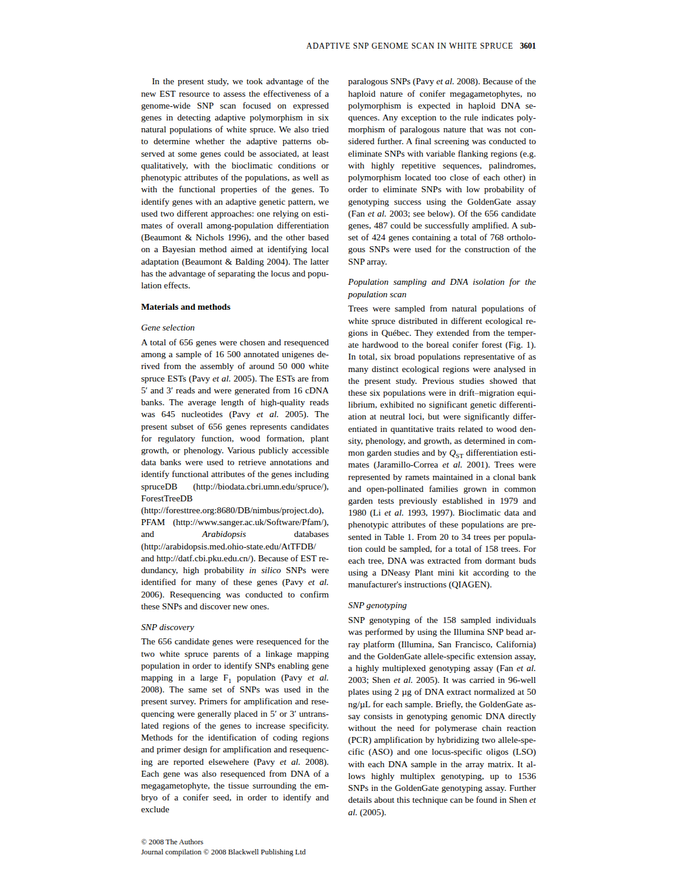ADAPTIVE SNP GENOME SCAN IN WHITE SPRUCE 3601
In the present study, we took advantage of the new EST resource to assess the effectiveness of a genome-wide SNP scan focused on expressed genes in detecting adaptive polymorphism in six natural populations of white spruce. We also tried to determine whether the adaptive patterns observed at some genes could be associated, at least qualitatively, with the bioclimatic conditions or phenotypic attributes of the populations, as well as with the functional properties of the genes. To identify genes with an adaptive genetic pattern, we used two different approaches: one relying on estimates of overall among-population differentiation (Beaumont & Nichols 1996), and the other based on a Bayesian method aimed at identifying local adaptation (Beaumont & Balding 2004). The latter has the advantage of separating the locus and population effects.
Materials and methods
Gene selection
A total of 656 genes were chosen and resequenced among a sample of 16 500 annotated unigenes derived from the assembly of around 50 000 white spruce ESTs (Pavy et al. 2005). The ESTs are from 5′ and 3′ reads and were generated from 16 cDNA banks. The average length of high-quality reads was 645 nucleotides (Pavy et al. 2005). The present subset of 656 genes represents candidates for regulatory function, wood formation, plant growth, or phenology. Various publicly accessible data banks were used to retrieve annotations and identify functional attributes of the genes including spruceDB (http://biodata.cbri.umn.edu/spruce/), ForestTreeDB (http://foresttree.org:8680/DB/nimbus/project.do), PFAM (http://www.sanger.ac.uk/Software/Pfam/), and Arabidopsis databases (http://arabidopsis.med.ohio-state.edu/AtTFDB/ and http://datf.cbi.pku.edu.cn/). Because of EST redundancy, high probability in silico SNPs were identified for many of these genes (Pavy et al. 2006). Resequencing was conducted to confirm these SNPs and discover new ones.
SNP discovery
The 656 candidate genes were resequenced for the two white spruce parents of a linkage mapping population in order to identify SNPs enabling gene mapping in a large F1 population (Pavy et al. 2008). The same set of SNPs was used in the present survey. Primers for amplification and resequencing were generally placed in 5′ or 3′ untranslated regions of the genes to increase specificity. Methods for the identification of coding regions and primer design for amplification and resequencing are reported elsewehere (Pavy et al. 2008). Each gene was also resequenced from DNA of a megagametophyte, the tissue surrounding the embryo of a conifer seed, in order to identify and exclude
paralogous SNPs (Pavy et al. 2008). Because of the haploid nature of conifer megagametophytes, no polymorphism is expected in haploid DNA sequences. Any exception to the rule indicates polymorphism of paralogous nature that was not considered further. A final screening was conducted to eliminate SNPs with variable flanking regions (e.g. with highly repetitive sequences, palindromes, polymorphism located too close of each other) in order to eliminate SNPs with low probability of genotyping success using the GoldenGate assay (Fan et al. 2003; see below). Of the 656 candidate genes, 487 could be successfully amplified. A subset of 424 genes containing a total of 768 orthologous SNPs were used for the construction of the SNP array.
Population sampling and DNA isolation for the population scan
Trees were sampled from natural populations of white spruce distributed in different ecological regions in Québec. They extended from the temperate hardwood to the boreal conifer forest (Fig. 1). In total, six broad populations representative of as many distinct ecological regions were analysed in the present study. Previous studies showed that these six populations were in drift–migration equilibrium, exhibited no significant genetic differentiation at neutral loci, but were significantly differentiated in quantitative traits related to wood density, phenology, and growth, as determined in common garden studies and by QST differentiation estimates (Jaramillo-Correa et al. 2001). Trees were represented by ramets maintained in a clonal bank and open-pollinated families grown in common garden tests previously established in 1979 and 1980 (Li et al. 1993, 1997). Bioclimatic data and phenotypic attributes of these populations are presented in Table 1. From 20 to 34 trees per population could be sampled, for a total of 158 trees. For each tree, DNA was extracted from dormant buds using a DNeasy Plant mini kit according to the manufacturer's instructions (QIAGEN).
SNP genotyping
SNP genotyping of the 158 sampled individuals was performed by using the Illumina SNP bead array platform (Illumina, San Francisco, California) and the GoldenGate allele-specific extension assay, a highly multiplexed genotyping assay (Fan et al. 2003; Shen et al. 2005). It was carried in 96-well plates using 2 µg of DNA extract normalized at 50 ng/µL for each sample. Briefly, the GoldenGate assay consists in genotyping genomic DNA directly without the need for polymerase chain reaction (PCR) amplification by hybridizing two allele-specific (ASO) and one locus-specific oligos (LSO) with each DNA sample in the array matrix. It allows highly multiplex genotyping, up to 1536 SNPs in the GoldenGate genotyping assay. Further details about this technique can be found in Shen et al. (2005).
© 2008 The Authors
Journal compilation © 2008 Blackwell Publishing Ltd